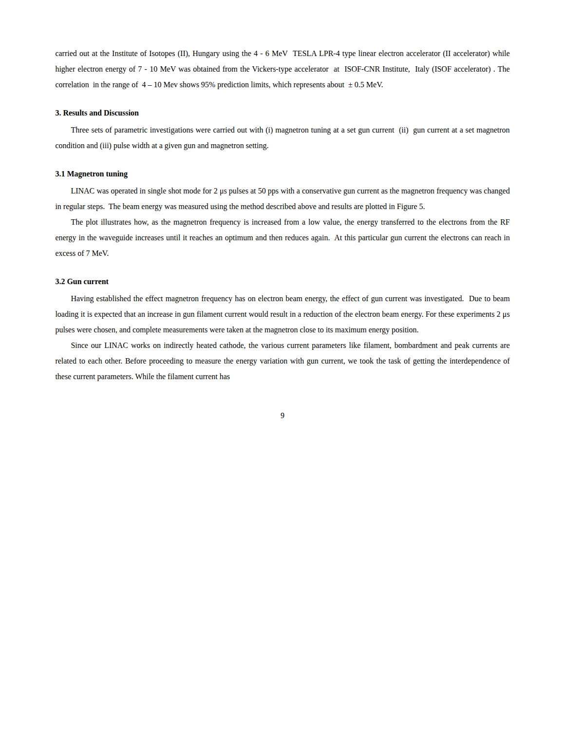carried out at the Institute of Isotopes (II), Hungary using the 4 - 6 MeV TESLA LPR-4 type linear electron accelerator (II accelerator) while higher electron energy of 7 - 10 MeV was obtained from the Vickers-type accelerator at ISOF-CNR Institute, Italy (ISOF accelerator) . The correlation in the range of 4 – 10 Mev shows 95% prediction limits, which represents about ± 0.5 MeV.
3. Results and Discussion
Three sets of parametric investigations were carried out with (i) magnetron tuning at a set gun current (ii) gun current at a set magnetron condition and (iii) pulse width at a given gun and magnetron setting.
3.1 Magnetron tuning
LINAC was operated in single shot mode for 2 μs pulses at 50 pps with a conservative gun current as the magnetron frequency was changed in regular steps. The beam energy was measured using the method described above and results are plotted in Figure 5.
The plot illustrates how, as the magnetron frequency is increased from a low value, the energy transferred to the electrons from the RF energy in the waveguide increases until it reaches an optimum and then reduces again. At this particular gun current the electrons can reach in excess of 7 MeV.
3.2 Gun current
Having established the effect magnetron frequency has on electron beam energy, the effect of gun current was investigated. Due to beam loading it is expected that an increase in gun filament current would result in a reduction of the electron beam energy. For these experiments 2 μs pulses were chosen, and complete measurements were taken at the magnetron close to its maximum energy position.
Since our LINAC works on indirectly heated cathode, the various current parameters like filament, bombardment and peak currents are related to each other. Before proceeding to measure the energy variation with gun current, we took the task of getting the interdependence of these current parameters. While the filament current has
9